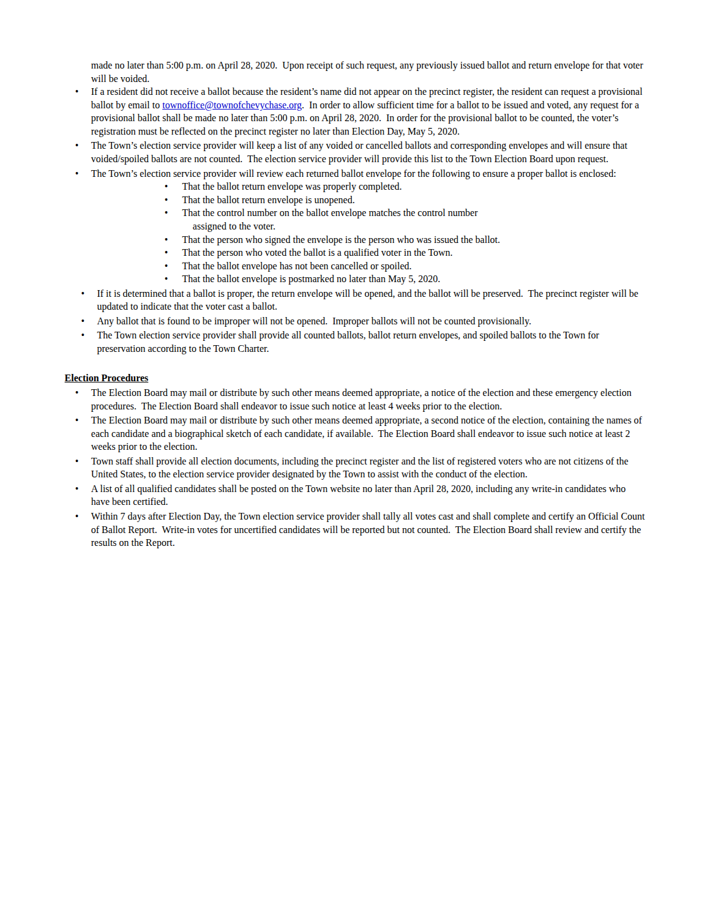made no later than 5:00 p.m. on April 28, 2020. Upon receipt of such request, any previously issued ballot and return envelope for that voter will be voided.
If a resident did not receive a ballot because the resident’s name did not appear on the precinct register, the resident can request a provisional ballot by email to townoffice@townofchevychase.org. In order to allow sufficient time for a ballot to be issued and voted, any request for a provisional ballot shall be made no later than 5:00 p.m. on April 28, 2020. In order for the provisional ballot to be counted, the voter’s registration must be reflected on the precinct register no later than Election Day, May 5, 2020.
The Town’s election service provider will keep a list of any voided or cancelled ballots and corresponding envelopes and will ensure that voided/spoiled ballots are not counted. The election service provider will provide this list to the Town Election Board upon request.
The Town’s election service provider will review each returned ballot envelope for the following to ensure a proper ballot is enclosed:
That the ballot return envelope was properly completed.
That the ballot return envelope is unopened.
That the control number on the ballot envelope matches the control number assigned to the voter.
That the person who signed the envelope is the person who was issued the ballot.
That the person who voted the ballot is a qualified voter in the Town.
That the ballot envelope has not been cancelled or spoiled.
That the ballot envelope is postmarked no later than May 5, 2020.
If it is determined that a ballot is proper, the return envelope will be opened, and the ballot will be preserved. The precinct register will be updated to indicate that the voter cast a ballot.
Any ballot that is found to be improper will not be opened. Improper ballots will not be counted provisionally.
The Town election service provider shall provide all counted ballots, ballot return envelopes, and spoiled ballots to the Town for preservation according to the Town Charter.
Election Procedures
The Election Board may mail or distribute by such other means deemed appropriate, a notice of the election and these emergency election procedures. The Election Board shall endeavor to issue such notice at least 4 weeks prior to the election.
The Election Board may mail or distribute by such other means deemed appropriate, a second notice of the election, containing the names of each candidate and a biographical sketch of each candidate, if available. The Election Board shall endeavor to issue such notice at least 2 weeks prior to the election.
Town staff shall provide all election documents, including the precinct register and the list of registered voters who are not citizens of the United States, to the election service provider designated by the Town to assist with the conduct of the election.
A list of all qualified candidates shall be posted on the Town website no later than April 28, 2020, including any write-in candidates who have been certified.
Within 7 days after Election Day, the Town election service provider shall tally all votes cast and shall complete and certify an Official Count of Ballot Report. Write-in votes for uncertified candidates will be reported but not counted. The Election Board shall review and certify the results on the Report.